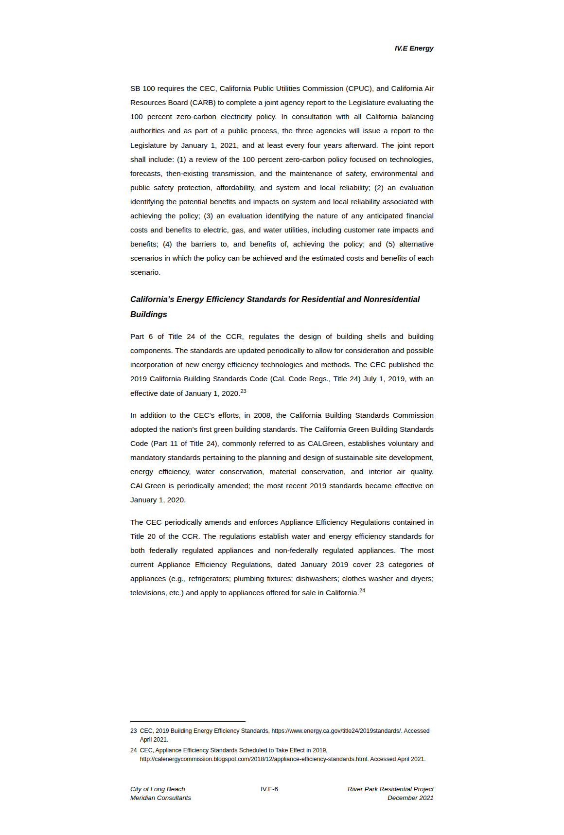IV.E Energy
SB 100 requires the CEC, California Public Utilities Commission (CPUC), and California Air Resources Board (CARB) to complete a joint agency report to the Legislature evaluating the 100 percent zero-carbon electricity policy. In consultation with all California balancing authorities and as part of a public process, the three agencies will issue a report to the Legislature by January 1, 2021, and at least every four years afterward. The joint report shall include: (1) a review of the 100 percent zero-carbon policy focused on technologies, forecasts, then-existing transmission, and the maintenance of safety, environmental and public safety protection, affordability, and system and local reliability; (2) an evaluation identifying the potential benefits and impacts on system and local reliability associated with achieving the policy; (3) an evaluation identifying the nature of any anticipated financial costs and benefits to electric, gas, and water utilities, including customer rate impacts and benefits; (4) the barriers to, and benefits of, achieving the policy; and (5) alternative scenarios in which the policy can be achieved and the estimated costs and benefits of each scenario.
California’s Energy Efficiency Standards for Residential and Nonresidential Buildings
Part 6 of Title 24 of the CCR, regulates the design of building shells and building components. The standards are updated periodically to allow for consideration and possible incorporation of new energy efficiency technologies and methods. The CEC published the 2019 California Building Standards Code (Cal. Code Regs., Title 24) July 1, 2019, with an effective date of January 1, 2020.23
In addition to the CEC’s efforts, in 2008, the California Building Standards Commission adopted the nation’s first green building standards. The California Green Building Standards Code (Part 11 of Title 24), commonly referred to as CALGreen, establishes voluntary and mandatory standards pertaining to the planning and design of sustainable site development, energy efficiency, water conservation, material conservation, and interior air quality. CALGreen is periodically amended; the most recent 2019 standards became effective on January 1, 2020.
The CEC periodically amends and enforces Appliance Efficiency Regulations contained in Title 20 of the CCR. The regulations establish water and energy efficiency standards for both federally regulated appliances and non-federally regulated appliances. The most current Appliance Efficiency Regulations, dated January 2019 cover 23 categories of appliances (e.g., refrigerators; plumbing fixtures; dishwashers; clothes washer and dryers; televisions, etc.) and apply to appliances offered for sale in California.24
23
CEC, 2019 Building Energy Efficiency Standards, https://www.energy.ca.gov/title24/2019standards/. Accessed April 2021.
24
CEC, Appliance Efficiency Standards Scheduled to Take Effect in 2019,
http://calenergycommission.blogspot.com/2018/12/appliance-efficiency-standards.html. Accessed April 2021.
City of Long Beach
Meridian Consultants
IV.E-6
River Park Residential Project
December 2021